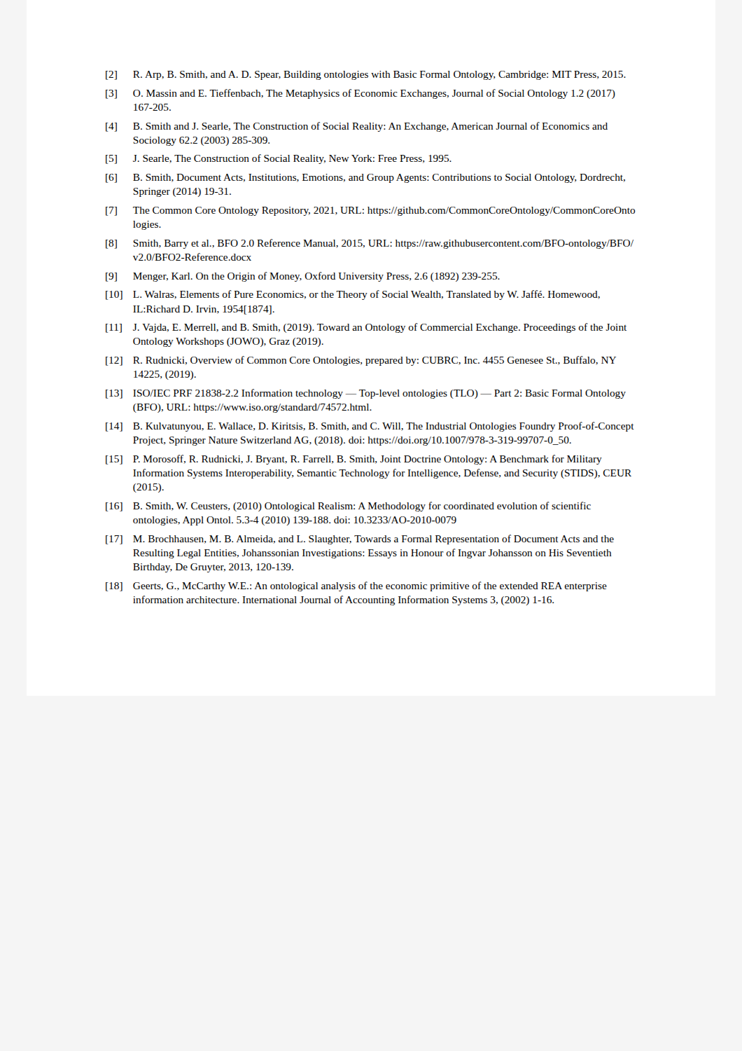[2] R. Arp, B. Smith, and A. D. Spear, Building ontologies with Basic Formal Ontology, Cambridge: MIT Press, 2015.
[3] O. Massin and E. Tieffenbach, The Metaphysics of Economic Exchanges, Journal of Social Ontology 1.2 (2017) 167-205.
[4] B. Smith and J. Searle, The Construction of Social Reality: An Exchange, American Journal of Economics and Sociology 62.2 (2003) 285-309.
[5] J. Searle, The Construction of Social Reality, New York: Free Press, 1995.
[6] B. Smith, Document Acts, Institutions, Emotions, and Group Agents: Contributions to Social Ontology, Dordrecht, Springer (2014) 19-31.
[7] The Common Core Ontology Repository, 2021, URL: https://github.com/CommonCoreOntology/CommonCoreOntologies.
[8] Smith, Barry et al., BFO 2.0 Reference Manual, 2015, URL: https://raw.githubusercontent.com/BFO-ontology/BFO/v2.0/BFO2-Reference.docx
[9] Menger, Karl. On the Origin of Money, Oxford University Press, 2.6 (1892) 239-255.
[10] L. Walras, Elements of Pure Economics, or the Theory of Social Wealth, Translated by W. Jaffé. Homewood, IL:Richard D. Irvin, 1954[1874].
[11] J. Vajda, E. Merrell, and B. Smith, (2019). Toward an Ontology of Commercial Exchange. Proceedings of the Joint Ontology Workshops (JOWO), Graz (2019).
[12] R. Rudnicki, Overview of Common Core Ontologies, prepared by: CUBRC, Inc. 4455 Genesee St., Buffalo, NY 14225, (2019).
[13] ISO/IEC PRF 21838-2.2 Information technology — Top-level ontologies (TLO) — Part 2: Basic Formal Ontology (BFO), URL: https://www.iso.org/standard/74572.html.
[14] B. Kulvatunyou, E. Wallace, D. Kiritsis, B. Smith, and C. Will, The Industrial Ontologies Foundry Proof-of-Concept Project, Springer Nature Switzerland AG, (2018). doi: https://doi.org/10.1007/978-3-319-99707-0_50.
[15] P. Morosoff, R. Rudnicki, J. Bryant, R. Farrell, B. Smith, Joint Doctrine Ontology: A Benchmark for Military Information Systems Interoperability, Semantic Technology for Intelligence, Defense, and Security (STIDS), CEUR (2015).
[16] B. Smith, W. Ceusters, (2010) Ontological Realism: A Methodology for coordinated evolution of scientific ontologies, Appl Ontol. 5.3-4 (2010) 139-188. doi: 10.3233/AO-2010-0079
[17] M. Brochhausen, M. B. Almeida, and L. Slaughter, Towards a Formal Representation of Document Acts and the Resulting Legal Entities, Johanssonian Investigations: Essays in Honour of Ingvar Johansson on His Seventieth Birthday, De Gruyter, 2013, 120-139.
[18] Geerts, G., McCarthy W.E.: An ontological analysis of the economic primitive of the extended REA enterprise information architecture. International Journal of Accounting Information Systems 3, (2002) 1-16.